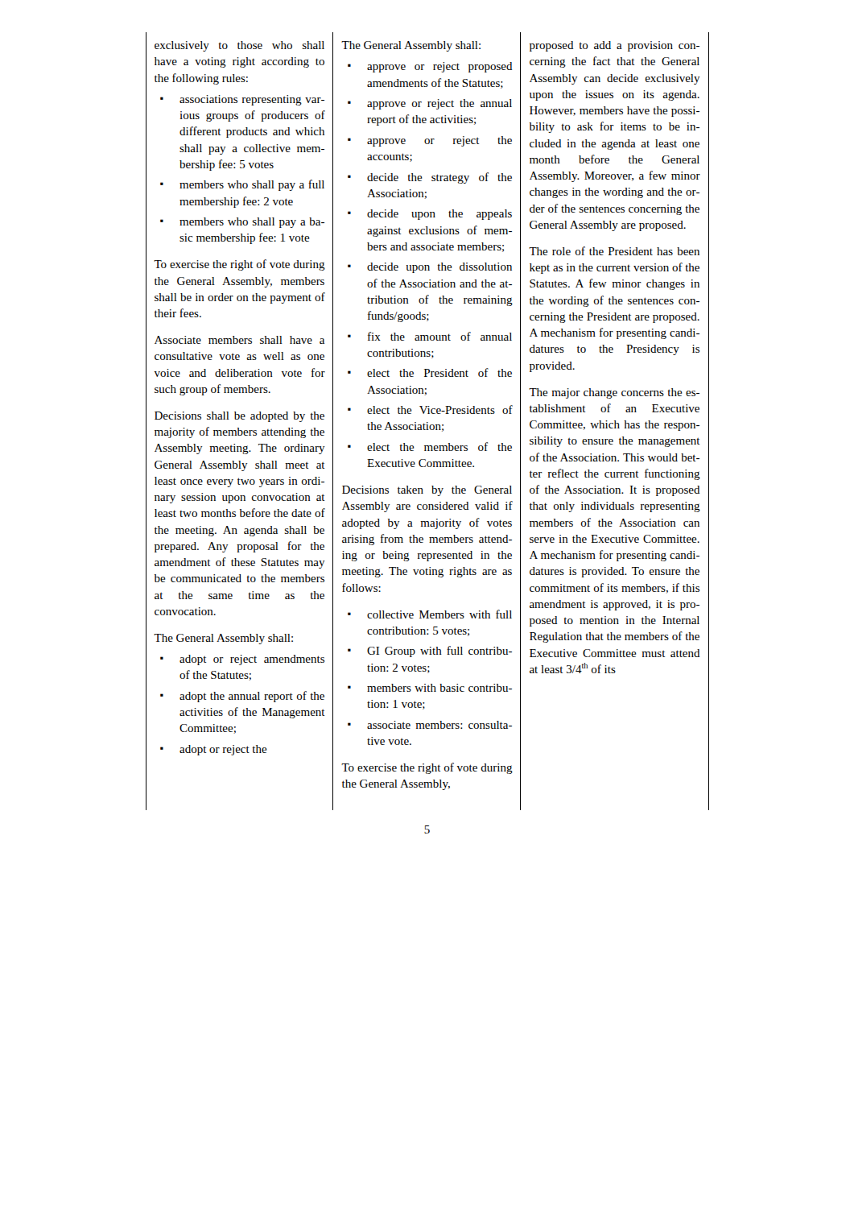| exclusively to those who shall have a voting right according to the following rules: associations representing various groups of producers of different products and which shall pay a collective membership fee: 5 votes members who shall pay a full membership fee: 2 vote members who shall pay a basic membership fee: 1 vote To exercise the right of vote during the General Assembly, members shall be in order on the payment of their fees. Associate members shall have a consultative vote as well as one voice and deliberation vote for such group of members. Decisions shall be adopted by the majority of members attending the Assembly meeting. The ordinary General Assembly shall meet at least once every two years in ordinary session upon convocation at least two months before the date of the meeting. An agenda shall be prepared. Any proposal for the amendment of these Statutes may be communicated to the members at the same time as the convocation. The General Assembly shall: adopt or reject amendments of the Statutes; adopt the annual report of the activities of the Management Committee; adopt or reject the | The General Assembly shall: approve or reject proposed amendments of the Statutes; approve or reject the annual report of the activities; approve or reject the accounts; decide the strategy of the Association; decide upon the appeals against exclusions of members and associate members; decide upon the dissolution of the Association and the attribution of the remaining funds/goods; fix the amount of annual contributions; elect the President of the Association; elect the Vice-Presidents of the Association; elect the members of the Executive Committee. Decisions taken by the General Assembly are considered valid if adopted by a majority of votes arising from the members attending or being represented in the meeting. The voting rights are as follows: collective Members with full contribution: 5 votes; GI Group with full contribution: 2 votes; members with basic contribution: 1 vote; associate members: consultative vote. To exercise the right of vote during the General Assembly, | proposed to add a provision concerning the fact that the General Assembly can decide exclusively upon the issues on its agenda. However, members have the possibility to ask for items to be included in the agenda at least one month before the General Assembly. Moreover, a few minor changes in the wording and the order of the sentences concerning the General Assembly are proposed. The role of the President has been kept as in the current version of the Statutes. A few minor changes in the wording of the sentences concerning the President are proposed. A mechanism for presenting candidatures to the Presidency is provided. The major change concerns the establishment of an Executive Committee, which has the responsibility to ensure the management of the Association. This would better reflect the current functioning of the Association. It is proposed that only individuals representing members of the Association can serve in the Executive Committee. A mechanism for presenting candidatures is provided. To ensure the commitment of its members, if this amendment is approved, it is proposed to mention in the Internal Regulation that the members of the Executive Committee must attend at least 3/4 th of its |
5